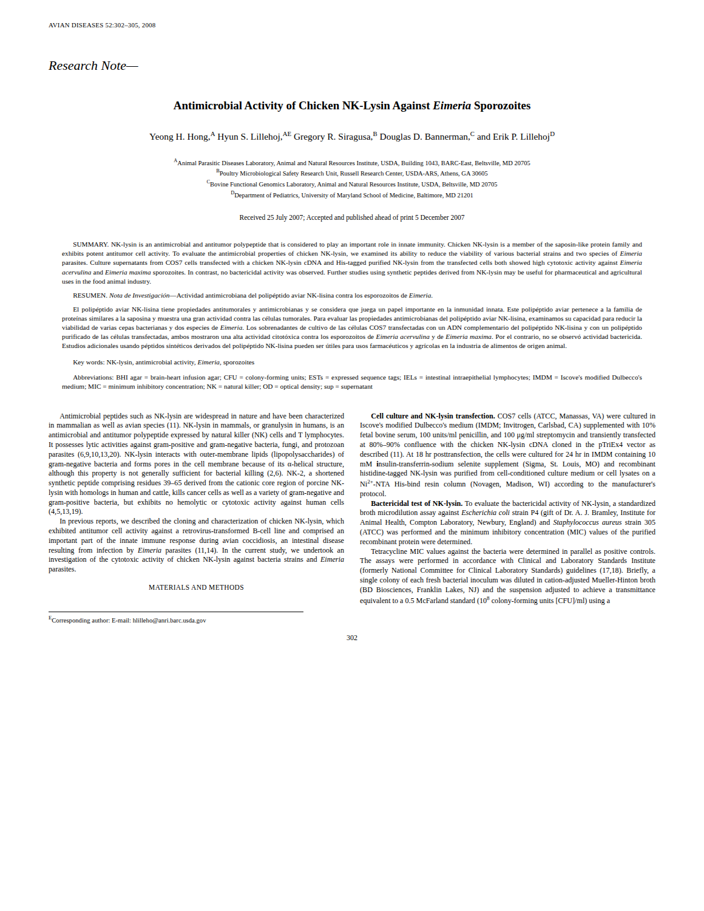AVIAN DISEASES 52:302–305, 2008
Research Note—
Antimicrobial Activity of Chicken NK-Lysin Against Eimeria Sporozoites
Yeong H. Hong,A Hyun S. Lillehoj,AE Gregory R. Siragusa,B Douglas D. Bannerman,C and Erik P. LillehojD
AAnimal Parasitic Diseases Laboratory, Animal and Natural Resources Institute, USDA, Building 1043, BARC-East, Beltsville, MD 20705
BPoultry Microbiological Safety Research Unit, Russell Research Center, USDA-ARS, Athens, GA 30605
CBovine Functional Genomics Laboratory, Animal and Natural Resources Institute, USDA, Beltsville, MD 20705
DDepartment of Pediatrics, University of Maryland School of Medicine, Baltimore, MD 21201
Received 25 July 2007; Accepted and published ahead of print 5 December 2007
SUMMARY. NK-lysin is an antimicrobial and antitumor polypeptide that is considered to play an important role in innate immunity. Chicken NK-lysin is a member of the saposin-like protein family and exhibits potent antitumor cell activity. To evaluate the antimicrobial properties of chicken NK-lysin, we examined its ability to reduce the viability of various bacterial strains and two species of Eimeria parasites. Culture supernatants from COS7 cells transfected with a chicken NK-lysin cDNA and His-tagged purified NK-lysin from the transfected cells both showed high cytotoxic activity against Eimeria acervulina and Eimeria maxima sporozoites. In contrast, no bactericidal activity was observed. Further studies using synthetic peptides derived from NK-lysin may be useful for pharmaceutical and agricultural uses in the food animal industry.
RESUMEN. Nota de Investigación—Actividad antimicrobiana del polipéptido aviar NK-lisina contra los esporozoitos de Eimeria.
El polipéptido aviar NK-lisina tiene propiedades antitumorales y antimicrobianas y se considera que juega un papel importante en la inmunidad innata. Este polipéptido aviar pertenece a la familia de proteínas similares a la saposina y muestra una gran actividad contra las células tumorales. Para evaluar las propiedades antimicrobianas del polipéptido aviar NK-lisina, examinamos su capacidad para reducir la viabilidad de varias cepas bacterianas y dos especies de Eimeria. Los sobrenadantes de cultivo de las células COS7 transfectadas con un ADN complementario del polipéptido NK-lisina y con un polipéptido purificado de las células transfectadas, ambos mostraron una alta actividad citotóxica contra los esporozoitos de Eimeria acervulina y de Eimeria maxima. Por el contrario, no se observó actividad bactericida. Estudios adicionales usando péptidos sintéticos derivados del polipéptido NK-lisina pueden ser útiles para usos farmacéuticos y agrícolas en la industria de alimentos de origen animal.
Key words: NK-lysin, antimicrobial activity, Eimeria, sporozoites
Abbreviations: BHI agar = brain-heart infusion agar; CFU = colony-forming units; ESTs = expressed sequence tags; IELs = intestinal intraepithelial lymphocytes; IMDM = Iscove's modified Dulbecco's medium; MIC = minimum inhibitory concentration; NK = natural killer; OD = optical density; sup = supernatant
Antimicrobial peptides such as NK-lysin are widespread in nature and have been characterized in mammalian as well as avian species (11). NK-lysin in mammals, or granulysin in humans, is an antimicrobial and antitumor polypeptide expressed by natural killer (NK) cells and T lymphocytes. It possesses lytic activities against gram-positive and gram-negative bacteria, fungi, and protozoan parasites (6,9,10,13,20). NK-lysin interacts with outer-membrane lipids (lipopolysaccharides) of gram-negative bacteria and forms pores in the cell membrane because of its α-helical structure, although this property is not generally sufficient for bacterial killing (2,6). NK-2, a shortened synthetic peptide comprising residues 39–65 derived from the cationic core region of porcine NK-lysin with homologs in human and cattle, kills cancer cells as well as a variety of gram-negative and gram-positive bacteria, but exhibits no hemolytic or cytotoxic activity against human cells (4,5,13,19).
In previous reports, we described the cloning and characterization of chicken NK-lysin, which exhibited antitumor cell activity against a retrovirus-transformed B-cell line and comprised an important part of the innate immune response during avian coccidiosis, an intestinal disease resulting from infection by Eimeria parasites (11,14). In the current study, we undertook an investigation of the cytotoxic activity of chicken NK-lysin against bacteria strains and Eimeria parasites.
MATERIALS AND METHODS
Cell culture and NK-lysin transfection. COS7 cells (ATCC, Manassas, VA) were cultured in Iscove's modified Dulbecco's medium (IMDM; Invitrogen, Carlsbad, CA) supplemented with 10% fetal bovine serum, 100 units/ml penicillin, and 100 μg/ml streptomycin and transiently transfected at 80%–90% confluence with the chicken NK-lysin cDNA cloned in the pTriEx4 vector as described (11). At 18 hr posttransfection, the cells were cultured for 24 hr in IMDM containing 10 mM insulin-transferrin-sodium selenite supplement (Sigma, St. Louis, MO) and recombinant histidine-tagged NK-lysin was purified from cell-conditioned culture medium or cell lysates on a Ni2+-NTA His-bind resin column (Novagen, Madison, WI) according to the manufacturer's protocol.
Bactericidal test of NK-lysin. To evaluate the bactericidal activity of NK-lysin, a standardized broth microdilution assay against Escherichia coli strain P4 (gift of Dr. A. J. Bramley, Institute for Animal Health, Compton Laboratory, Newbury, England) and Staphylococcus aureus strain 305 (ATCC) was performed and the minimum inhibitory concentration (MIC) values of the purified recombinant protein were determined.
Tetracycline MIC values against the bacteria were determined in parallel as positive controls. The assays were performed in accordance with Clinical and Laboratory Standards Institute (formerly National Committee for Clinical Laboratory Standards) guidelines (17,18). Briefly, a single colony of each fresh bacterial inoculum was diluted in cation-adjusted Mueller-Hinton broth (BD Biosciences, Franklin Lakes, NJ) and the suspension adjusted to achieve a transmittance equivalent to a 0.5 McFarland standard (108 colony-forming units [CFU]/ml) using a
ECorresponding author: E-mail: hlilleho@anri.barc.usda.gov
302